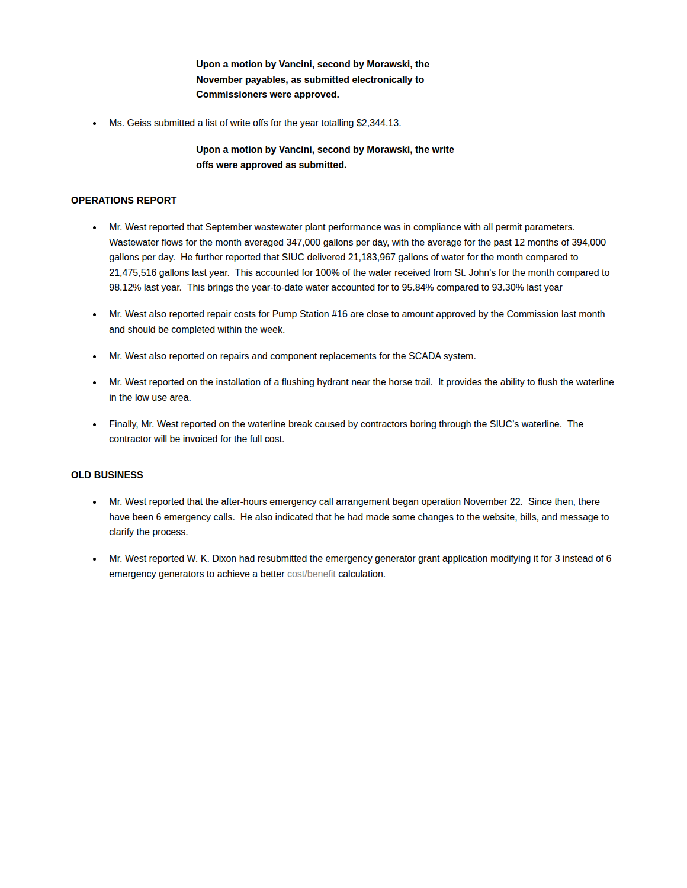Upon a motion by Vancini, second by Morawski, the November payables, as submitted electronically to Commissioners were approved.
Ms. Geiss submitted a list of write offs for the year totalling $2,344.13.
Upon a motion by Vancini, second by Morawski, the write offs were approved as submitted.
OPERATIONS REPORT
Mr. West reported that September wastewater plant performance was in compliance with all permit parameters. Wastewater flows for the month averaged 347,000 gallons per day, with the average for the past 12 months of 394,000 gallons per day. He further reported that SIUC delivered 21,183,967 gallons of water for the month compared to 21,475,516 gallons last year. This accounted for 100% of the water received from St. John's for the month compared to 98.12% last year. This brings the year-to-date water accounted for to 95.84% compared to 93.30% last year
Mr. West also reported repair costs for Pump Station #16 are close to amount approved by the Commission last month and should be completed within the week.
Mr. West also reported on repairs and component replacements for the SCADA system.
Mr. West reported on the installation of a flushing hydrant near the horse trail. It provides the ability to flush the waterline in the low use area.
Finally, Mr. West reported on the waterline break caused by contractors boring through the SIUC’s waterline. The contractor will be invoiced for the full cost.
OLD BUSINESS
Mr. West reported that the after-hours emergency call arrangement began operation November 22. Since then, there have been 6 emergency calls. He also indicated that he had made some changes to the website, bills, and message to clarify the process.
Mr. West reported W. K. Dixon had resubmitted the emergency generator grant application modifying it for 3 instead of 6 emergency generators to achieve a better cost/benefit calculation.